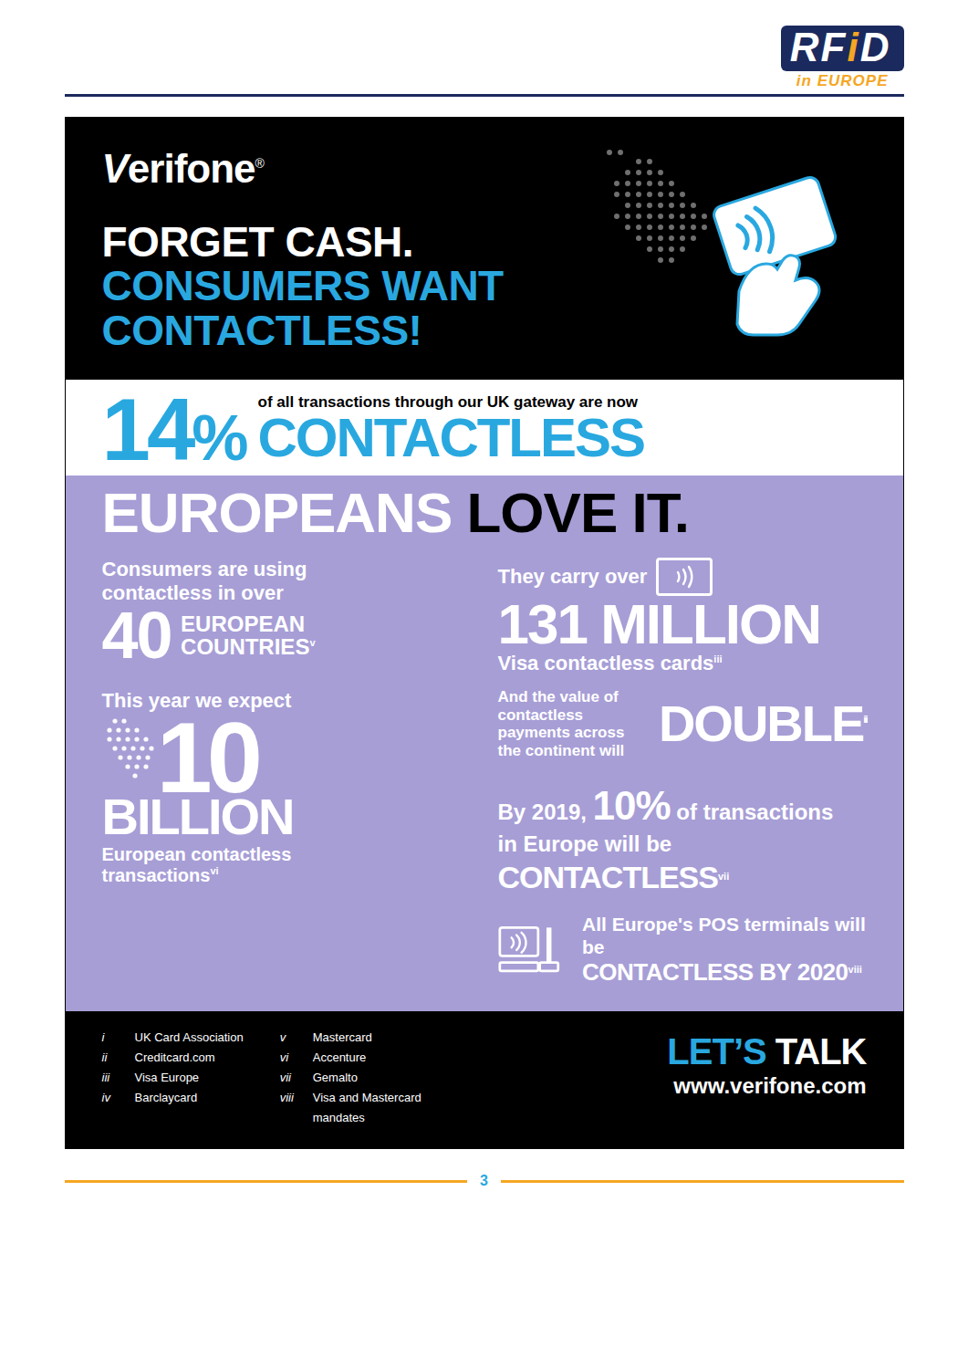RFi D
in EUROPE
Verifone®
FORGET CASH.
CONSUMERS WANT
CONTACTLESS!
14%
of all transactions through our UK gateway are now
CONTACTLESS
EUROPEANS LOVE IT.
Consumers are using
contactless in over
40 EUROPEAN
COUNTRIESv
This year we expect
10
BILLION
European contactless
transactionsvi
They carry over
131 MILLION
Visa contactless cardsiii
And the value of contactless
payments across the continent will
DOUBLEiii
By 2019, 10% of transactions
in Europe will be CONTACTLESSvii
All Europe's POS terminals will be
CONTACTLESS BY 2020viii
iUK Card Association
ii Creditcard.com
iii Visa Europe
iv Barclaycard
vMastercard
vi Accenture
vii Gemalto
viii Visa and Mastercard
mandates
LET’S TALK
www.verifone.com
3